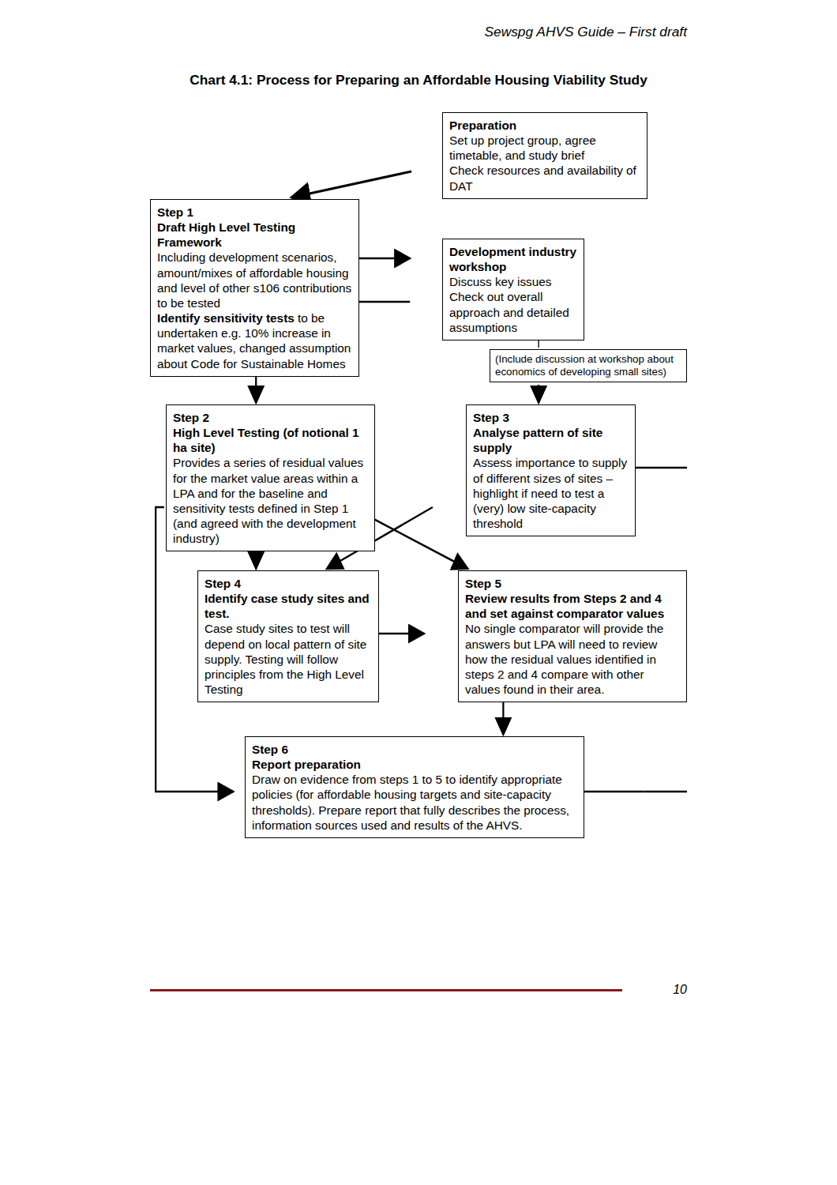Sewspg AHVS Guide – First draft
Chart 4.1: Process for Preparing an Affordable Housing Viability Study
Preparation
Set up project group, agree timetable, and study brief
Check resources and availability of DAT
Step 1
Draft High Level Testing Framework
Including development scenarios, amount/mixes of affordable housing and level of other s106 contributions to be tested
Identify sensitivity tests to be undertaken e.g. 10% increase in market values, changed assumption about Code for Sustainable Homes
Development industry workshop
Discuss key issues
Check out overall approach and detailed assumptions
(Include discussion at workshop about economics of developing small sites)
Step 2
High Level Testing (of notional 1 ha site)
Provides a series of residual values for the market value areas within a LPA and for the baseline and sensitivity tests defined in Step 1 (and agreed with the development industry)
Step 3
Analyse pattern of site supply
Assess importance to supply of different sizes of sites – highlight if need to test a (very) low site-capacity threshold
Step 4
Identify case study sites and test.
Case study sites to test will depend on local pattern of site supply. Testing will follow principles from the High Level Testing
Step 5
Review results from Steps 2 and 4 and set against comparator values
No single comparator will provide the answers but LPA will need to review how the residual values identified in steps 2 and 4 compare with other values found in their area.
Step 6
Report preparation
Draw on evidence from steps 1 to 5 to identify appropriate policies (for affordable housing targets and site-capacity thresholds). Prepare report that fully describes the process, information sources used and results of the AHVS.
10